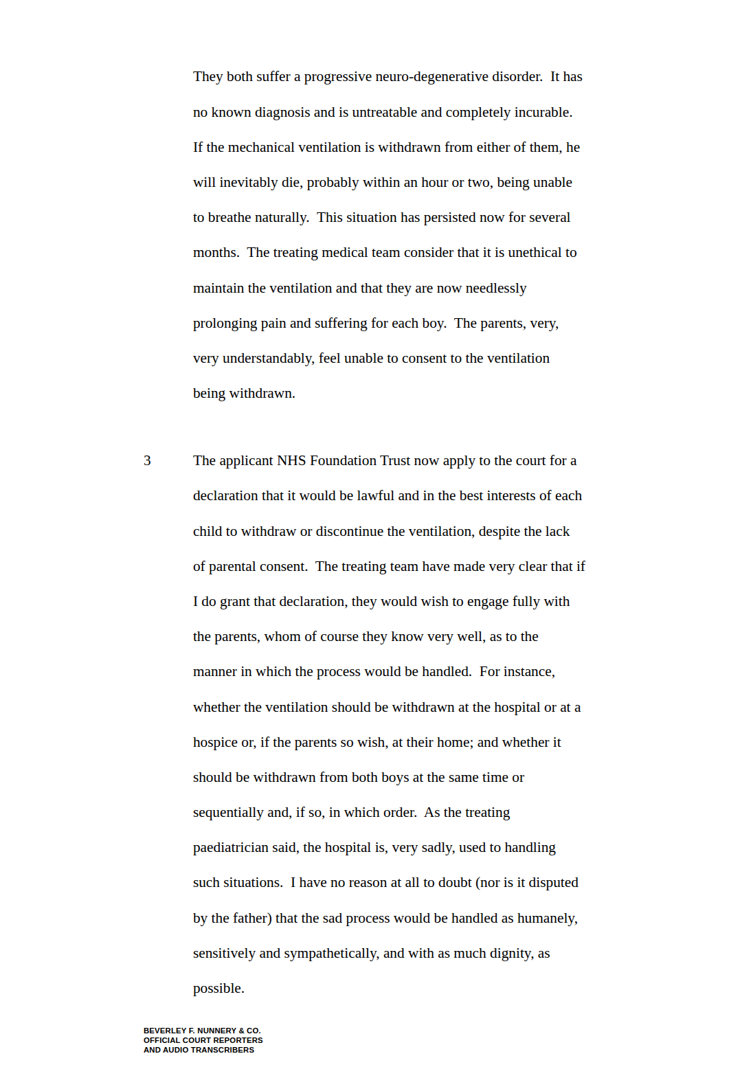They both suffer a progressive neuro-degenerative disorder. It has no known diagnosis and is untreatable and completely incurable. If the mechanical ventilation is withdrawn from either of them, he will inevitably die, probably within an hour or two, being unable to breathe naturally. This situation has persisted now for several months. The treating medical team consider that it is unethical to maintain the ventilation and that they are now needlessly prolonging pain and suffering for each boy. The parents, very, very understandably, feel unable to consent to the ventilation being withdrawn.
3
The applicant NHS Foundation Trust now apply to the court for a declaration that it would be lawful and in the best interests of each child to withdraw or discontinue the ventilation, despite the lack of parental consent. The treating team have made very clear that if I do grant that declaration, they would wish to engage fully with the parents, whom of course they know very well, as to the manner in which the process would be handled. For instance, whether the ventilation should be withdrawn at the hospital or at a hospice or, if the parents so wish, at their home; and whether it should be withdrawn from both boys at the same time or sequentially and, if so, in which order. As the treating paediatrician said, the hospital is, very sadly, used to handling such situations. I have no reason at all to doubt (nor is it disputed by the father) that the sad process would be handled as humanely, sensitively and sympathetically, and with as much dignity, as possible.
BEVERLEY F. NUNNERY & CO.
OFFICIAL COURT REPORTERS
AND AUDIO TRANSCRIBERS